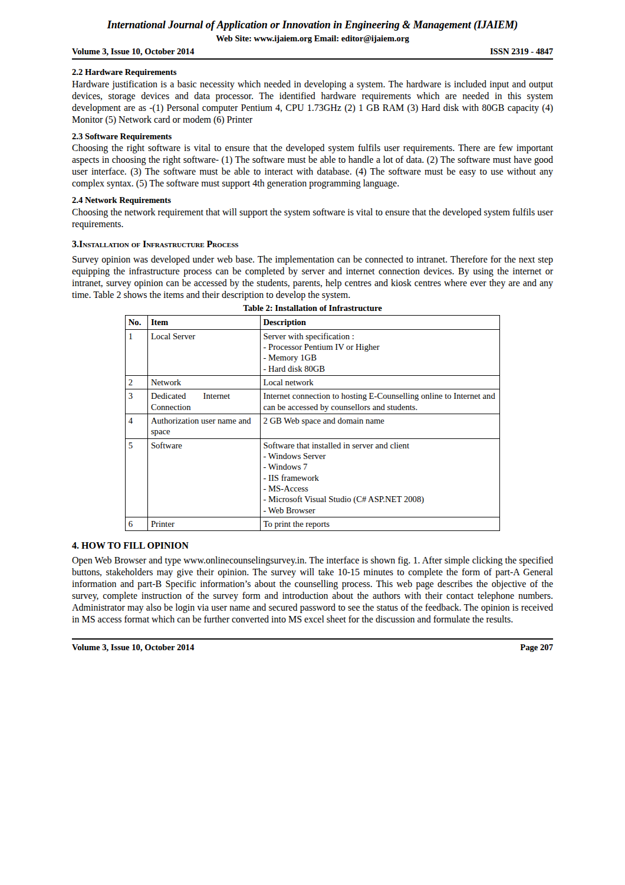International Journal of Application or Innovation in Engineering & Management (IJAIEM)
Web Site: www.ijaiem.org Email: editor@ijaiem.org
Volume 3, Issue 10, October 2014 ISSN 2319 - 4847
2.2 Hardware Requirements
Hardware justification is a basic necessity which needed in developing a system. The hardware is included input and output devices, storage devices and data processor. The identified hardware requirements which are needed in this system development are as -(1) Personal computer Pentium 4, CPU 1.73GHz (2) 1 GB RAM (3) Hard disk with 80GB capacity (4) Monitor (5) Network card or modem (6) Printer
2.3 Software Requirements
Choosing the right software is vital to ensure that the developed system fulfils user requirements. There are few important aspects in choosing the right software- (1) The software must be able to handle a lot of data. (2) The software must have good user interface. (3) The software must be able to interact with database. (4) The software must be easy to use without any complex syntax. (5) The software must support 4th generation programming language.
2.4 Network Requirements
Choosing the network requirement that will support the system software is vital to ensure that the developed system fulfils user requirements.
3.Installation of Infrastructure Process
Survey opinion was developed under web base. The implementation can be connected to intranet. Therefore for the next step equipping the infrastructure process can be completed by server and internet connection devices. By using the internet or intranet, survey opinion can be accessed by the students, parents, help centres and kiosk centres where ever they are and any time. Table 2 shows the items and their description to develop the system.
Table 2: Installation of Infrastructure
| No. | Item | Description |
| --- | --- | --- |
| 1 | Local Server | Server with specification : - Processor Pentium IV or Higher - Memory 1GB - Hard disk 80GB |
| 2 | Network | Local network |
| 3 | Dedicated Internet Connection | Internet connection to hosting E-Counselling online to Internet and can be accessed by counsellors and students. |
| 4 | Authorization user name and space | 2 GB Web space and domain name |
| 5 | Software | Software that installed in server and client - Windows Server - Windows 7 - IIS framework - MS-Access - Microsoft Visual Studio (C# ASP.NET 2008) - Web Browser |
| 6 | Printer | To print the reports |
4. HOW TO FILL OPINION
Open Web Browser and type www.onlinecounselingsurvey.in. The interface is shown fig. 1. After simple clicking the specified buttons, stakeholders may give their opinion. The survey will take 10-15 minutes to complete the form of part-A General information and part-B Specific information’s about the counselling process. This web page describes the objective of the survey, complete instruction of the survey form and introduction about the authors with their contact telephone numbers. Administrator may also be login via user name and secured password to see the status of the feedback. The opinion is received in MS access format which can be further converted into MS excel sheet for the discussion and formulate the results.
Volume 3, Issue 10, October 2014 Page 207